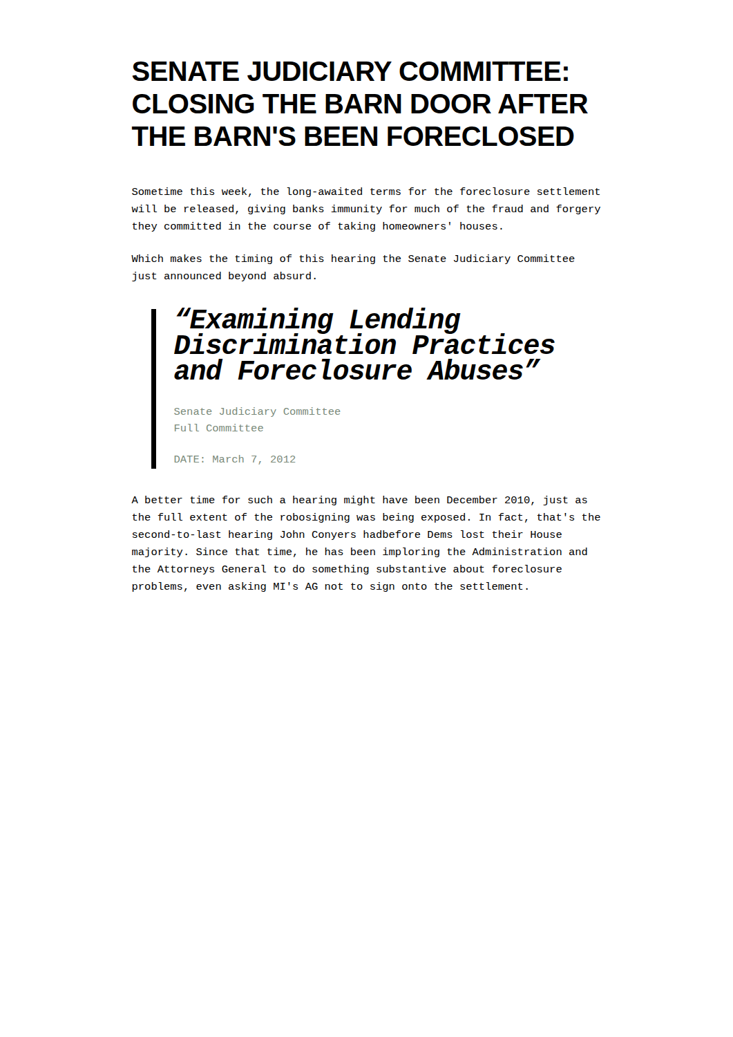Senate Judiciary Committee: Closing the Barn Door After the Barn's Been Foreclosed
Sometime this week, the long-awaited terms for the foreclosure settlement will be released, giving banks immunity for much of the fraud and forgery they committed in the course of taking homeowners' houses.
Which makes the timing of this hearing the Senate Judiciary Committee just announced beyond absurd.
“Examining Lending Discrimination Practices and Foreclosure Abuses”
Senate Judiciary Committee
Full Committee
DATE: March 7, 2012
A better time for such a hearing might have been December 2010, just as the full extent of the robosigning was being exposed. In fact, that's the second-to-last hearing John Conyers hadbefore Dems lost their House majority. Since that time, he has been imploring the Administration and the Attorneys General to do something substantive about foreclosure problems, even asking MI's AG not to sign onto the settlement.